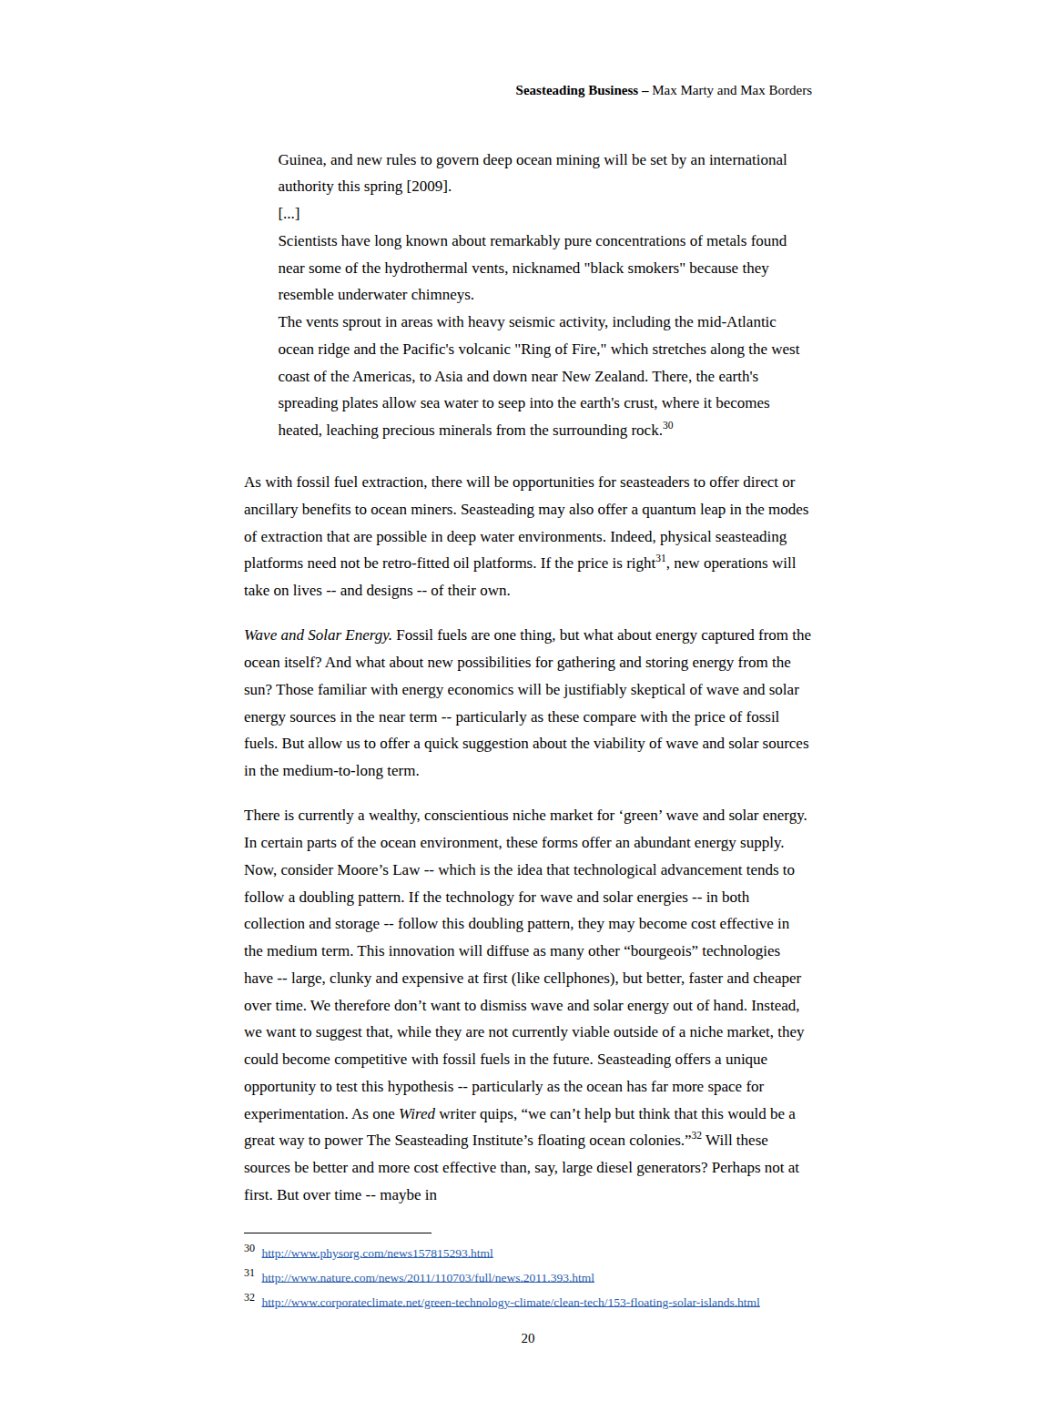Seasteading Business – Max Marty and Max Borders
Guinea, and new rules to govern deep ocean mining will be set by an international authority this spring [2009].
[...]
Scientists have long known about remarkably pure concentrations of metals found near some of the hydrothermal vents, nicknamed "black smokers" because they resemble underwater chimneys.
The vents sprout in areas with heavy seismic activity, including the mid-Atlantic ocean ridge and the Pacific's volcanic "Ring of Fire," which stretches along the west coast of the Americas, to Asia and down near New Zealand. There, the earth's spreading plates allow sea water to seep into the earth's crust, where it becomes heated, leaching precious minerals from the surrounding rock.30
As with fossil fuel extraction, there will be opportunities for seasteaders to offer direct or ancillary benefits to ocean miners. Seasteading may also offer a quantum leap in the modes of extraction that are possible in deep water environments. Indeed, physical seasteading platforms need not be retro-fitted oil platforms. If the price is right31, new operations will take on lives -- and designs -- of their own.
Wave and Solar Energy. Fossil fuels are one thing, but what about energy captured from the ocean itself? And what about new possibilities for gathering and storing energy from the sun? Those familiar with energy economics will be justifiably skeptical of wave and solar energy sources in the near term -- particularly as these compare with the price of fossil fuels. But allow us to offer a quick suggestion about the viability of wave and solar sources in the medium-to-long term.
There is currently a wealthy, conscientious niche market for ‘green’ wave and solar energy. In certain parts of the ocean environment, these forms offer an abundant energy supply. Now, consider Moore’s Law -- which is the idea that technological advancement tends to follow a doubling pattern. If the technology for wave and solar energies -- in both collection and storage -- follow this doubling pattern, they may become cost effective in the medium term. This innovation will diffuse as many other “bourgeois” technologies have -- large, clunky and expensive at first (like cellphones), but better, faster and cheaper over time. We therefore don’t want to dismiss wave and solar energy out of hand. Instead, we want to suggest that, while they are not currently viable outside of a niche market, they could become competitive with fossil fuels in the future. Seasteading offers a unique opportunity to test this hypothesis -- particularly as the ocean has far more space for experimentation. As one Wired writer quips, “we can’t help but think that this would be a great way to power The Seasteading Institute’s floating ocean colonies.”32 Will these sources be better and more cost effective than, say, large diesel generators? Perhaps not at first. But over time -- maybe in
30 http://www.physorg.com/news157815293.html
31 http://www.nature.com/news/2011/110703/full/news.2011.393.html
32 http://www.corporateclimate.net/green-technology-climate/clean-tech/153-floating-solar-islands.html
20